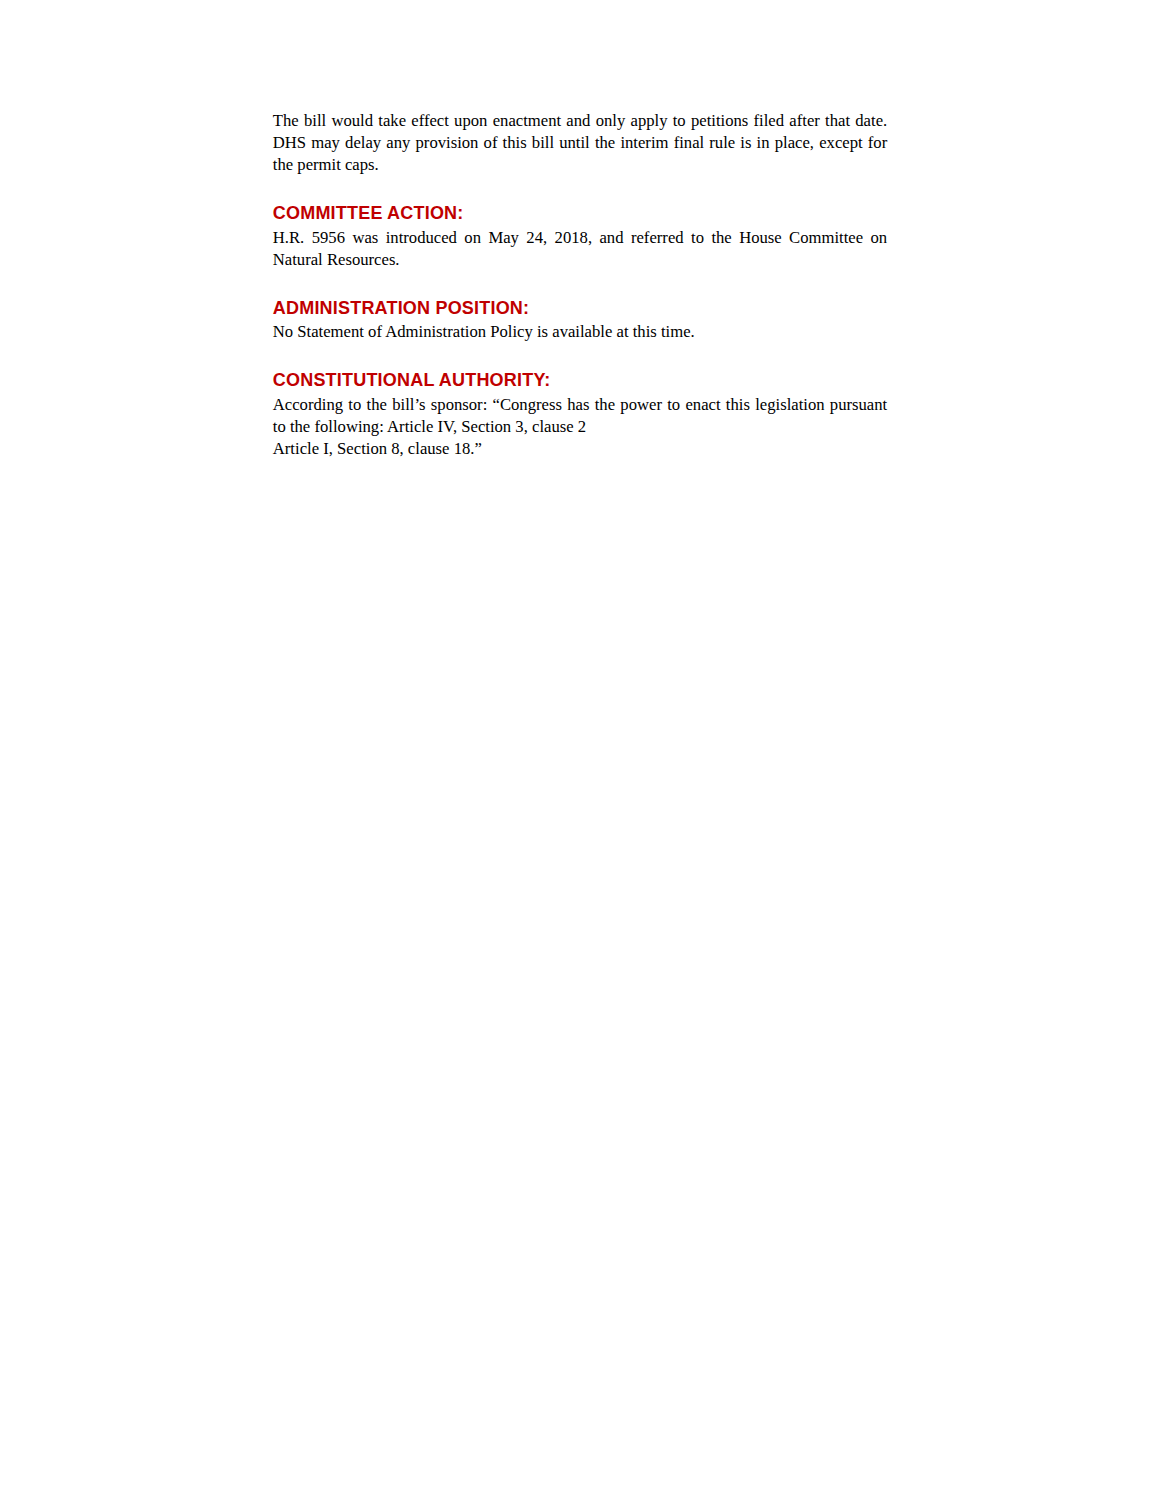The bill would take effect upon enactment and only apply to petitions filed after that date. DHS may delay any provision of this bill until the interim final rule is in place, except for the permit caps.
COMMITTEE ACTION:
H.R. 5956 was introduced on May 24, 2018, and referred to the House Committee on Natural Resources.
ADMINISTRATION POSITION:
No Statement of Administration Policy is available at this time.
CONSTITUTIONAL AUTHORITY:
According to the bill’s sponsor: “Congress has the power to enact this legislation pursuant to the following: Article IV, Section 3, clause 2
Article I, Section 8, clause 18.”